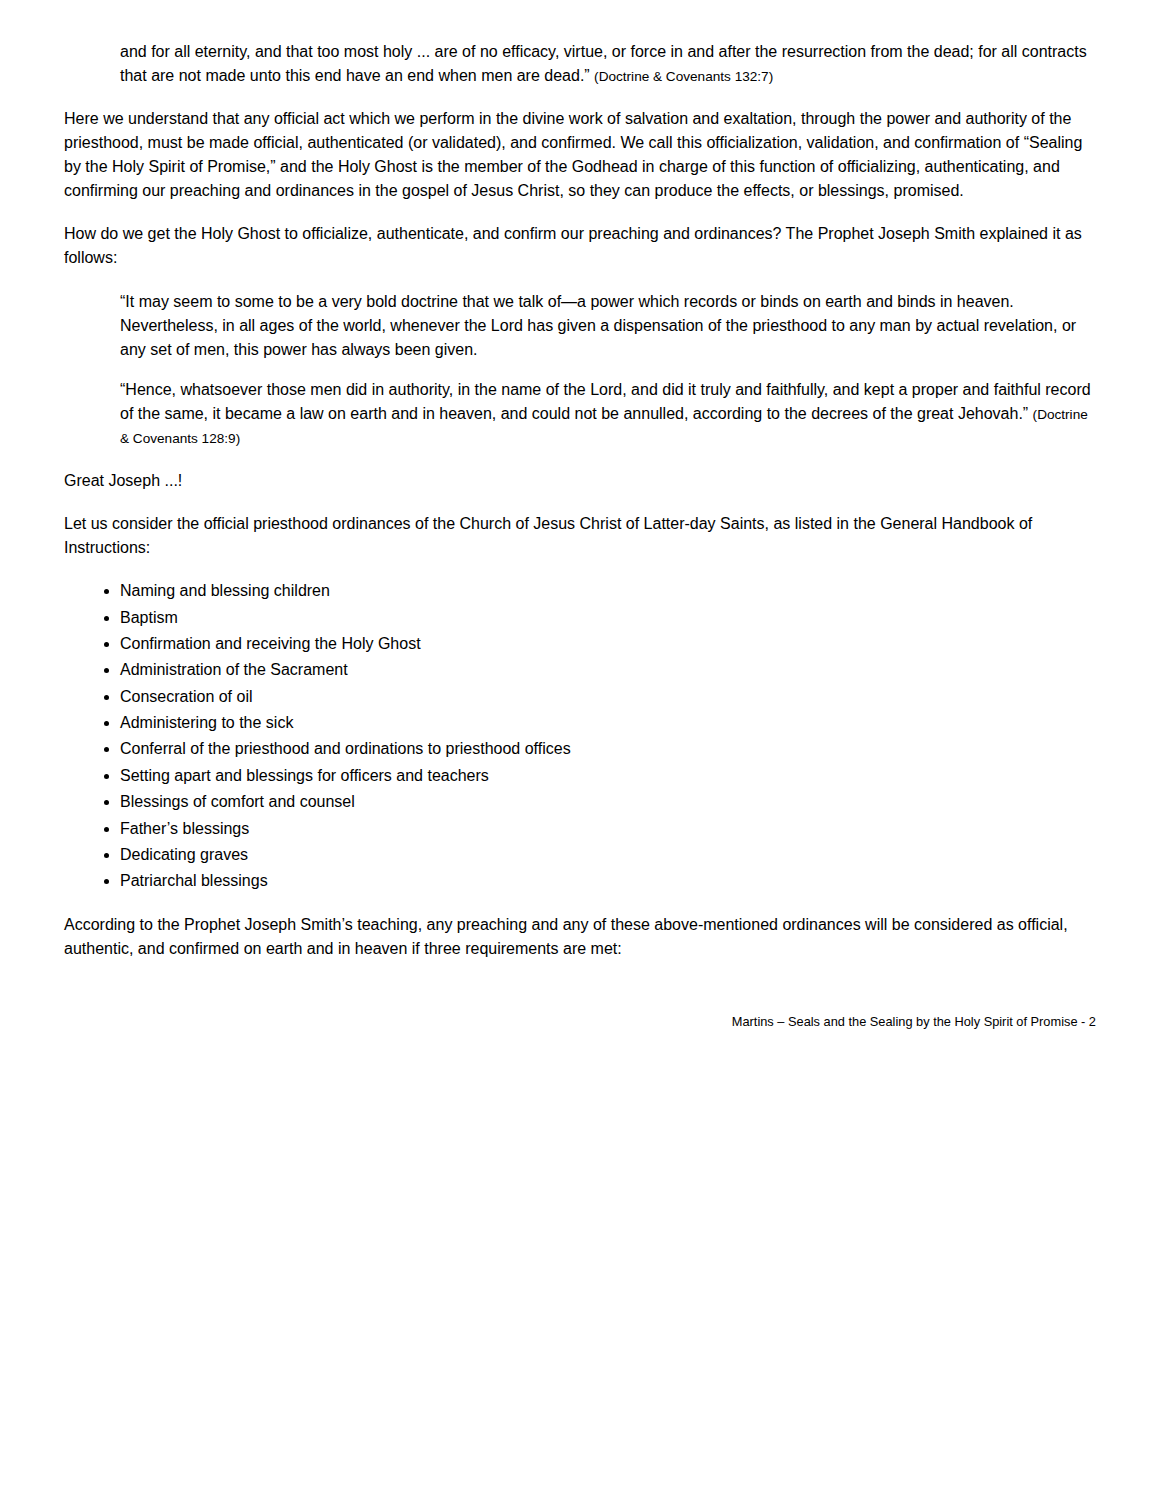and for all eternity, and that too most holy ... are of no efficacy, virtue, or force in and after the resurrection from the dead; for all contracts that are not made unto this end have an end when men are dead.” (Doctrine & Covenants 132:7)
Here we understand that any official act which we perform in the divine work of salvation and exaltation, through the power and authority of the priesthood, must be made official, authenticated (or validated), and confirmed. We call this officialization, validation, and confirmation of “Sealing by the Holy Spirit of Promise,” and the Holy Ghost is the member of the Godhead in charge of this function of officializing, authenticating, and confirming our preaching and ordinances in the gospel of Jesus Christ, so they can produce the effects, or blessings, promised.
How do we get the Holy Ghost to officialize, authenticate, and confirm our preaching and ordinances? The Prophet Joseph Smith explained it as follows:
“It may seem to some to be a very bold doctrine that we talk of—a power which records or binds on earth and binds in heaven. Nevertheless, in all ages of the world, whenever the Lord has given a dispensation of the priesthood to any man by actual revelation, or any set of men, this power has always been given.
“Hence, whatsoever those men did in authority, in the name of the Lord, and did it truly and faithfully, and kept a proper and faithful record of the same, it became a law on earth and in heaven, and could not be annulled, according to the decrees of the great Jehovah.” (Doctrine & Covenants 128:9)
Great Joseph ...!
Let us consider the official priesthood ordinances of the Church of Jesus Christ of Latter-day Saints, as listed in the General Handbook of Instructions:
Naming and blessing children
Baptism
Confirmation and receiving the Holy Ghost
Administration of the Sacrament
Consecration of oil
Administering to the sick
Conferral of the priesthood and ordinations to priesthood offices
Setting apart and blessings for officers and teachers
Blessings of comfort and counsel
Father’s blessings
Dedicating graves
Patriarchal blessings
According to the Prophet Joseph Smith’s teaching, any preaching and any of these above-mentioned ordinances will be considered as official, authentic, and confirmed on earth and in heaven if three requirements are met:
Martins – Seals and the Sealing by the Holy Spirit of Promise - 2